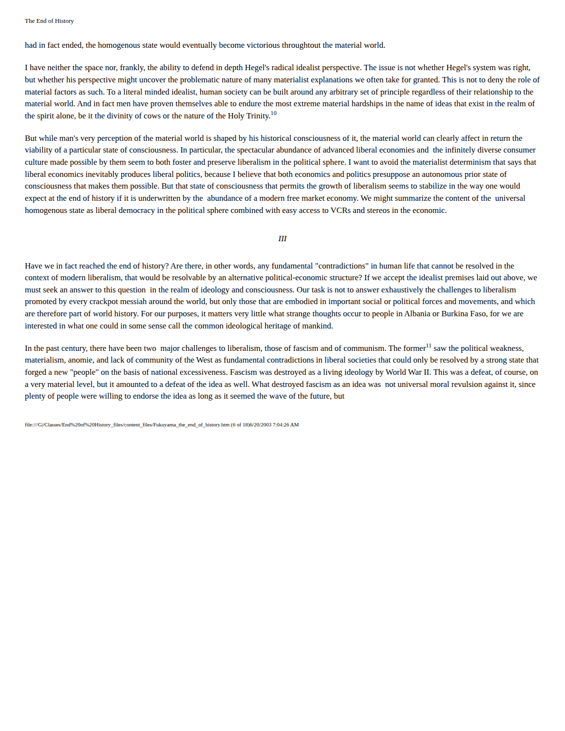The End of History
had in fact ended, the homogenous state would eventually become victorious throughtout the material world.
I have neither the space nor, frankly, the ability to defend in depth Hegel's radical idealist perspective. The issue is not whether Hegel's system was right, but whether his perspective might uncover the problematic nature of many materialist explanations we often take for granted. This is not to deny the role of material factors as such. To a literal minded idealist, human society can be built around any arbitrary set of principle regardless of their relationship to the material world. And in fact men have proven themselves able to endure the most extreme material hardships in the name of ideas that exist in the realm of the spirit alone, be it the divinity of cows or the nature of the Holy Trinity.10
But while man's very perception of the material world is shaped by his historical consciousness of it, the material world can clearly affect in return the viability of a particular state of consciousness. In particular, the spectacular abundance of advanced liberal economies and the infinitely diverse consumer culture made possible by them seem to both foster and preserve liberalism in the political sphere. I want to avoid the materialist determinism that says that liberal economics inevitably produces liberal politics, because I believe that both economics and politics presuppose an autonomous prior state of consciousness that makes them possible. But that state of consciousness that permits the growth of liberalism seems to stabilize in the way one would expect at the end of history if it is underwritten by the abundance of a modern free market economy. We might summarize the content of the universal homogenous state as liberal democracy in the political sphere combined with easy access to VCRs and stereos in the economic.
III
Have we in fact reached the end of history? Are there, in other words, any fundamental "contradictions" in human life that cannot be resolved in the context of modern liberalism, that would be resolvable by an alternative political-economic structure? If we accept the idealist premises laid out above, we must seek an answer to this question in the realm of ideology and consciousness. Our task is not to answer exhaustively the challenges to liberalism promoted by every crackpot messiah around the world, but only those that are embodied in important social or political forces and movements, and which are therefore part of world history. For our purposes, it matters very little what strange thoughts occur to people in Albania or Burkina Faso, for we are interested in what one could in some sense call the common ideological heritage of mankind.
In the past century, there have been two major challenges to liberalism, those of fascism and of communism. The former11 saw the political weakness, materialism, anomie, and lack of community of the West as fundamental contradictions in liberal societies that could only be resolved by a strong state that forged a new "people" on the basis of national excessiveness. Fascism was destroyed as a living ideology by World War II. This was a defeat, of course, on a very material level, but it amounted to a defeat of the idea as well. What destroyed fascism as an idea was not universal moral revulsion against it, since plenty of people were willing to endorse the idea as long as it seemed the wave of the future, but
file:///G|/Classes/End%20of%20History_files/content_files/Fukuyama_the_end_of_history.htm (6 of 18)6/20/2003 7:04:26 AM